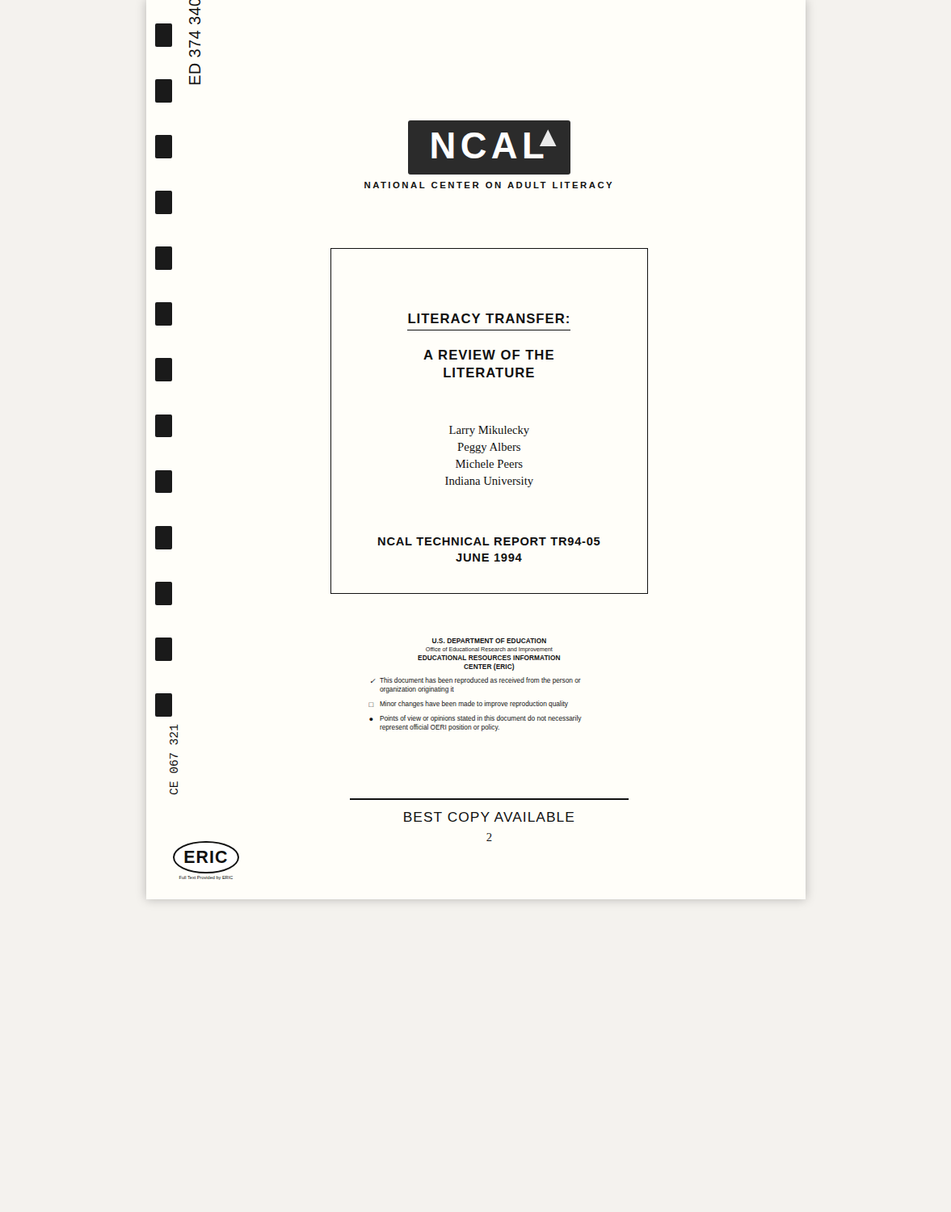ED 374 340
CE 067 321
NCAL
NATIONAL CENTER ON ADULT LITERACY
LITERACY TRANSFER:
A REVIEW OF THE
LITERATURE
Larry Mikulecky
Peggy Albers
Michele Peers
Indiana University
NCAL TECHNICAL REPORT TR94-05
JUNE 1994
U.S. DEPARTMENT OF EDUCATION
Office of Educational Research and Improvement
EDUCATIONAL RESOURCES INFORMATION
CENTER (ERIC)
✓This document has been reproduced as received from the person or organization originating it
□Minor changes have been made to improve reproduction quality
●Points of view or opinions stated in this document do not necessarily represent official OERI position or policy.
BEST COPY AVAILABLE
2
ERIC
Full Text Provided by ERIC